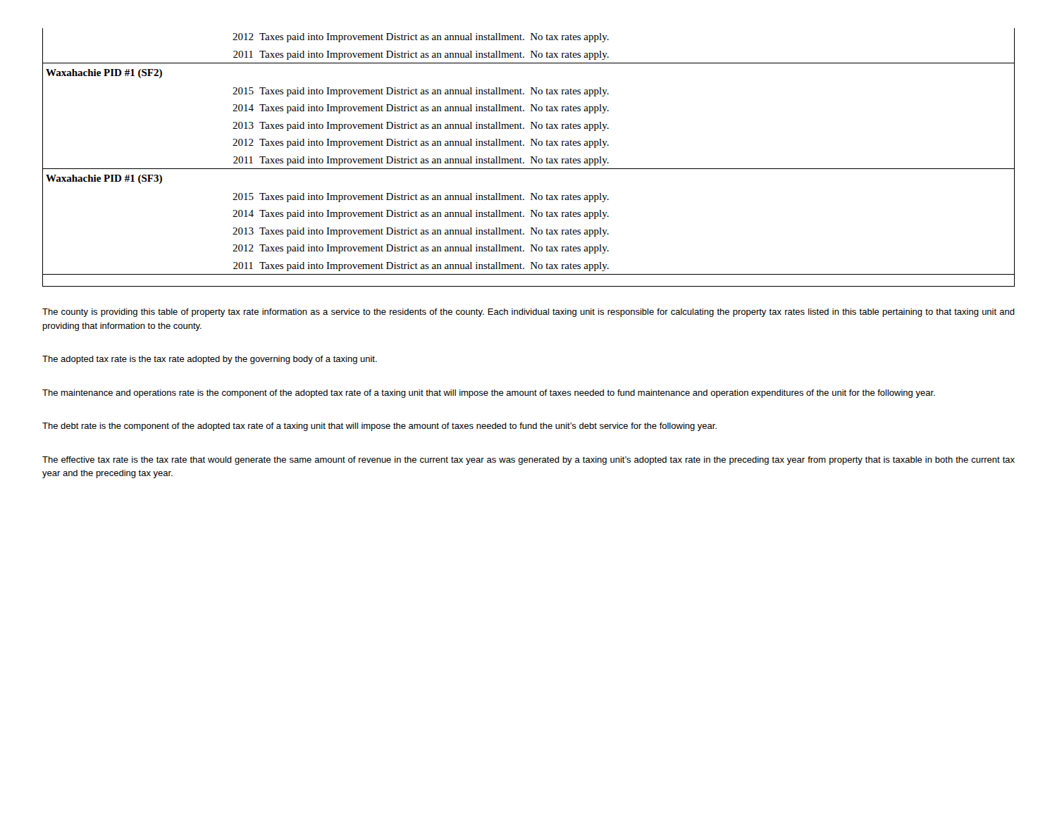| 2012 | Taxes paid into Improvement District as an annual installment. No tax rates apply. |
| 2011 | Taxes paid into Improvement District as an annual installment. No tax rates apply. |
| Waxahachie PID #1 (SF2) |
| 2015 | Taxes paid into Improvement District as an annual installment. No tax rates apply. |
| 2014 | Taxes paid into Improvement District as an annual installment. No tax rates apply. |
| 2013 | Taxes paid into Improvement District as an annual installment. No tax rates apply. |
| 2012 | Taxes paid into Improvement District as an annual installment. No tax rates apply. |
| 2011 | Taxes paid into Improvement District as an annual installment. No tax rates apply. |
| Waxahachie PID #1 (SF3) |
| 2015 | Taxes paid into Improvement District as an annual installment. No tax rates apply. |
| 2014 | Taxes paid into Improvement District as an annual installment. No tax rates apply. |
| 2013 | Taxes paid into Improvement District as an annual installment. No tax rates apply. |
| 2012 | Taxes paid into Improvement District as an annual installment. No tax rates apply. |
| 2011 | Taxes paid into Improvement District as an annual installment. No tax rates apply. |
The county is providing this table of property tax rate information as a service to the residents of the county. Each individual taxing unit is responsible for calculating the property tax rates listed in this table pertaining to that taxing unit and providing that information to the county.
The adopted tax rate is the tax rate adopted by the governing body of a taxing unit.
The maintenance and operations rate is the component of the adopted tax rate of a taxing unit that will impose the amount of taxes needed to fund maintenance and operation expenditures of the unit for the following year.
The debt rate is the component of the adopted tax rate of a taxing unit that will impose the amount of taxes needed to fund the unit’s debt service for the following year.
The effective tax rate is the tax rate that would generate the same amount of revenue in the current tax year as was generated by a taxing unit’s adopted tax rate in the preceding tax year from property that is taxable in both the current tax year and the preceding tax year.